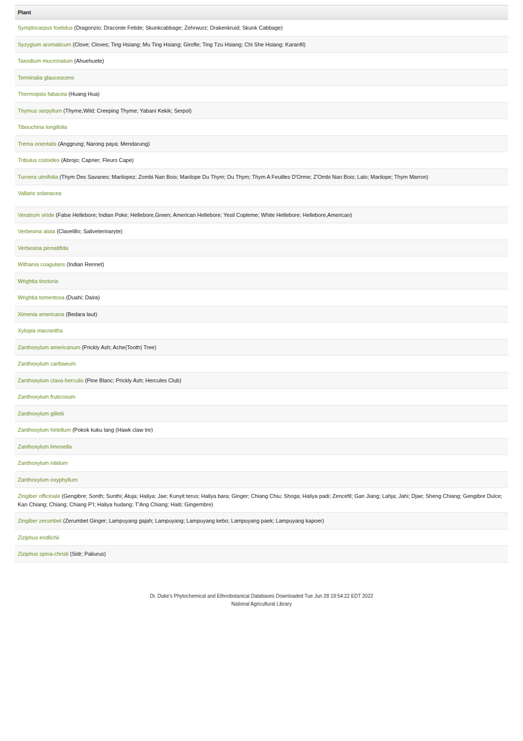| Plant |
| --- |
| Symplocarpus foetidus (Dragonzio; Draconte Fetide; Skunkcabbage; Zehrwurz; Drakenkruid; Skunk Cabbage) |
| Syzygium aromaticum (Clove; Cloves; Ting Hsiang; Mu Ting Hsiang; Girofle; Ting Tzu Hsiang; Chi She Hsiang; Karanfil) |
| Taxodium mucronatum (Ahuehuete) |
| Terminalia glaucescens |
| Thermopsis fabacea (Huang Hua) |
| Thymus serpyllum (Thyme,Wild; Creeping Thyme; Yabani Kekik; Serpol) |
| Tibouchina longifolia |
| Trema orientalis (Anggrung; Narong paya; Mendarung) |
| Tribulus cistoides (Abrojo; Caprier; Fleurs Cape) |
| Turnera ulmifolia (Thym Des Savanes; Marilopez; Zombi Nan Bois; Marilope Du Thym; Du Thym; Thym A Feuilles D'Orme; Z'Ombi Nan Bois; Lalo; Marilope; Thym Marron) |
| Vallaris solanacea |
| Veratrum viride (False Hellebore; Indian Poke; Hellebore,Green; American Hellebore; Yesil Copleme; White Hellebore; Hellebore,American) |
| Verbesina alata (Clavelillo; Saliveterinaryte) |
| Verbesina pinnatifida |
| Withania coagulans (Indian Rennet) |
| Wrightia tinctoria |
| Wrightia tomentosa (Duahi; Daira) |
| Ximenia americana (Bedara laut) |
| Xylopia macrantha |
| Zanthoxylum americanum (Prickly Ash; Ache(Tooth) Tree) |
| Zanthoxylum caribaeum |
| Zanthoxylum clava-herculis (Pine Blanc; Prickly Ash; Hercules Club) |
| Zanthoxylum fruticosum |
| Zanthoxylum gilletii |
| Zanthoxylum hirtellum (Pokok kuku lang (Hawk claw tre) |
| Zanthoxylum limonella |
| Zanthoxylum nitidum |
| Zanthoxylum oxyphyllum |
| Zingiber officinale (Gengibre; Sonth; Sunthi; Atuja; Haliya; Jae; Kunyit terus; Haliya bara; Ginger; Chiang Chiu; Shoga; Haliya padi; Zencefil; Gan Jiang; Lahja; Jahi; Djae; Sheng Chiang; Gengibre Dulce; Kan Chiang; Chiang; Chiang P'I; Haliya hudang; T'Ang Chiang; Haiti; Gingembre) |
| Zingiber zerumbet (Zerumbet Ginger; Lampuyang gajah; Lampuyang; Lampuyang kebo; Lampuyang paek; Lampuyang kapoer) |
| Ziziphus endlichii |
| Ziziphus spina-christi (Sidr; Paliurus) |
Dr. Duke's Phytochemical and Ethnobotanical Databases Downloaded Tue Jun 28 19:54:22 EDT 2022
National Agricultural Library